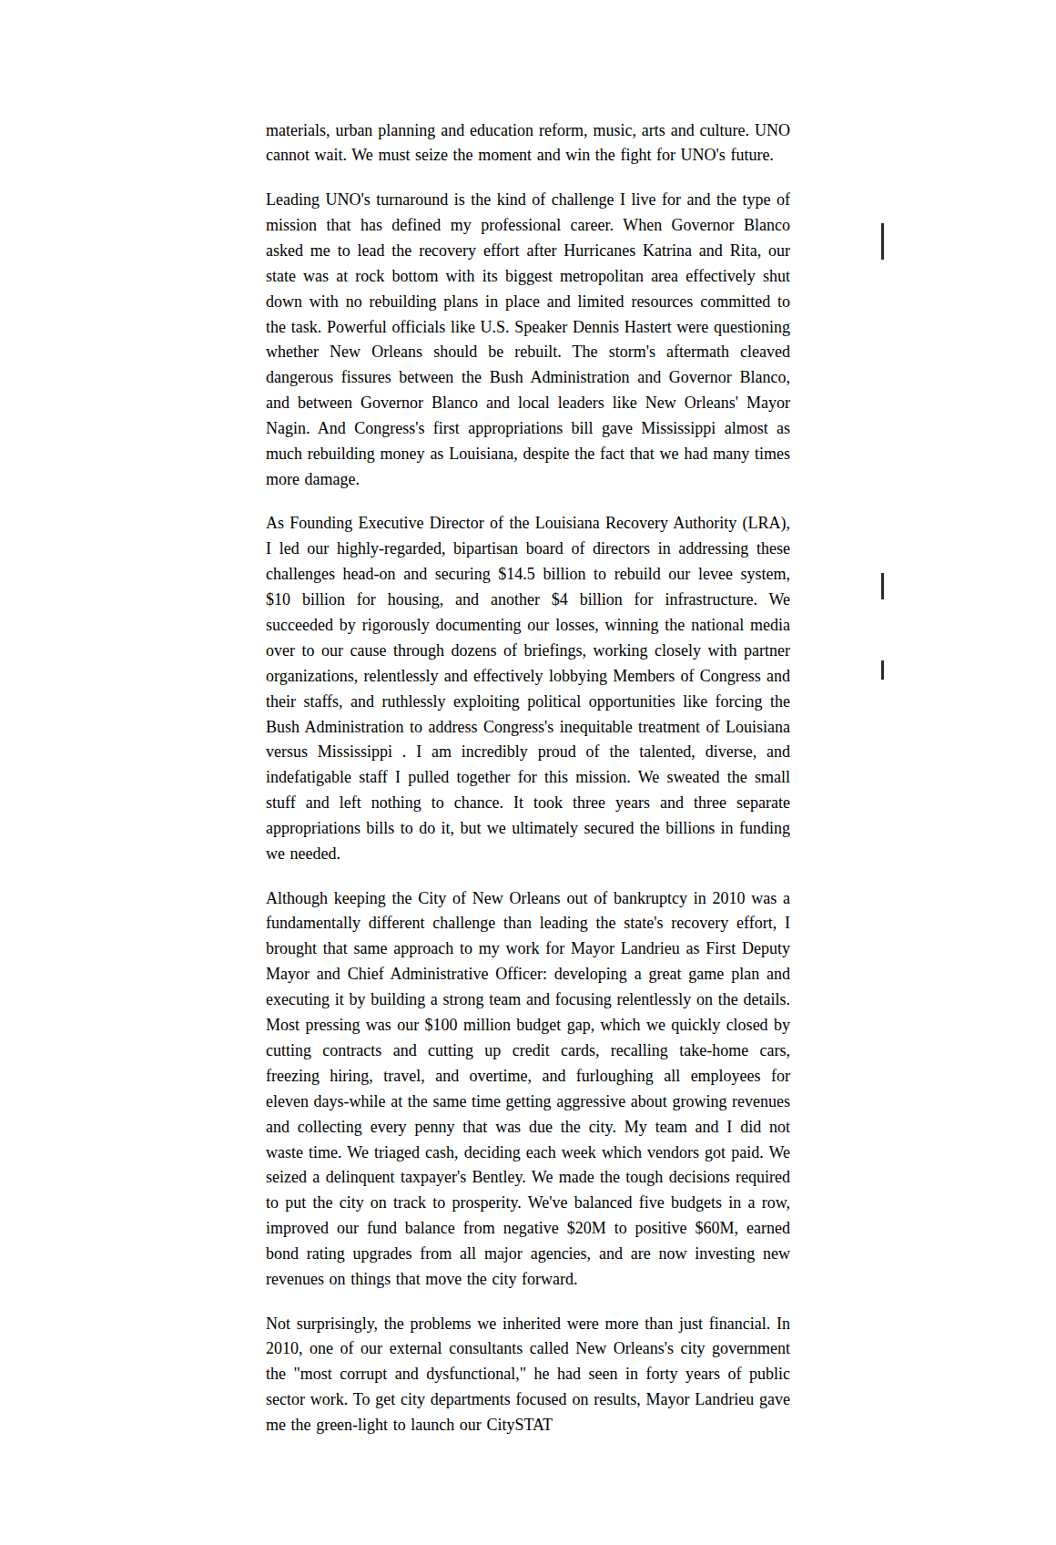materials, urban planning and education reform, music, arts and culture. UNO cannot wait. We must seize the moment and win the fight for UNO's future.
Leading UNO's turnaround is the kind of challenge I live for and the type of mission that has defined my professional career. When Governor Blanco asked me to lead the recovery effort after Hurricanes Katrina and Rita, our state was at rock bottom with its biggest metropolitan area effectively shut down with no rebuilding plans in place and limited resources committed to the task. Powerful officials like U.S. Speaker Dennis Hastert were questioning whether New Orleans should be rebuilt. The storm's aftermath cleaved dangerous fissures between the Bush Administration and Governor Blanco, and between Governor Blanco and local leaders like New Orleans' Mayor Nagin. And Congress's first appropriations bill gave Mississippi almost as much rebuilding money as Louisiana, despite the fact that we had many times more damage.
As Founding Executive Director of the Louisiana Recovery Authority (LRA), I led our highly-regarded, bipartisan board of directors in addressing these challenges head-on and securing $14.5 billion to rebuild our levee system, $10 billion for housing, and another $4 billion for infrastructure. We succeeded by rigorously documenting our losses, winning the national media over to our cause through dozens of briefings, working closely with partner organizations, relentlessly and effectively lobbying Members of Congress and their staffs, and ruthlessly exploiting political opportunities like forcing the Bush Administration to address Congress's inequitable treatment of Louisiana versus Mississippi . I am incredibly proud of the talented, diverse, and indefatigable staff I pulled together for this mission. We sweated the small stuff and left nothing to chance. It took three years and three separate appropriations bills to do it, but we ultimately secured the billions in funding we needed.
Although keeping the City of New Orleans out of bankruptcy in 2010 was a fundamentally different challenge than leading the state's recovery effort, I brought that same approach to my work for Mayor Landrieu as First Deputy Mayor and Chief Administrative Officer: developing a great game plan and executing it by building a strong team and focusing relentlessly on the details. Most pressing was our $100 million budget gap, which we quickly closed by cutting contracts and cutting up credit cards, recalling take-home cars, freezing hiring, travel, and overtime, and furloughing all employees for eleven days-while at the same time getting aggressive about growing revenues and collecting every penny that was due the city. My team and I did not waste time. We triaged cash, deciding each week which vendors got paid. We seized a delinquent taxpayer's Bentley. We made the tough decisions required to put the city on track to prosperity. We've balanced five budgets in a row, improved our fund balance from negative $20M to positive $60M, earned bond rating upgrades from all major agencies, and are now investing new revenues on things that move the city forward.
Not surprisingly, the problems we inherited were more than just financial. In 2010, one of our external consultants called New Orleans's city government the "most corrupt and dysfunctional," he had seen in forty years of public sector work. To get city departments focused on results, Mayor Landrieu gave me the green-light to launch our CitySTAT